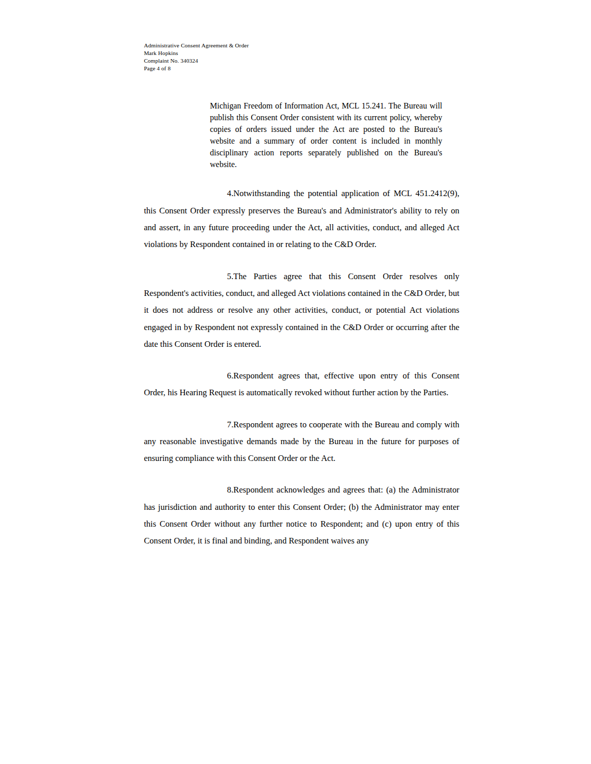Administrative Consent Agreement & Order
Mark Hopkins
Complaint No. 340324
Page 4 of 8
Michigan Freedom of Information Act, MCL 15.241. The Bureau will publish this Consent Order consistent with its current policy, whereby copies of orders issued under the Act are posted to the Bureau's website and a summary of order content is included in monthly disciplinary action reports separately published on the Bureau's website.
4. Notwithstanding the potential application of MCL 451.2412(9), this Consent Order expressly preserves the Bureau's and Administrator's ability to rely on and assert, in any future proceeding under the Act, all activities, conduct, and alleged Act violations by Respondent contained in or relating to the C&D Order.
5. The Parties agree that this Consent Order resolves only Respondent's activities, conduct, and alleged Act violations contained in the C&D Order, but it does not address or resolve any other activities, conduct, or potential Act violations engaged in by Respondent not expressly contained in the C&D Order or occurring after the date this Consent Order is entered.
6. Respondent agrees that, effective upon entry of this Consent Order, his Hearing Request is automatically revoked without further action by the Parties.
7. Respondent agrees to cooperate with the Bureau and comply with any reasonable investigative demands made by the Bureau in the future for purposes of ensuring compliance with this Consent Order or the Act.
8. Respondent acknowledges and agrees that: (a) the Administrator has jurisdiction and authority to enter this Consent Order; (b) the Administrator may enter this Consent Order without any further notice to Respondent; and (c) upon entry of this Consent Order, it is final and binding, and Respondent waives any